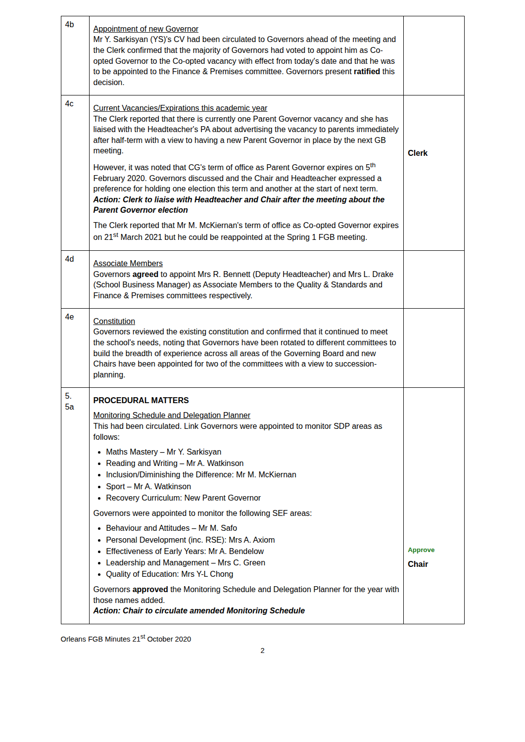| 4b | Appointment of new Governor Mr Y. Sarkisyan (YS)'s CV had been circulated to Governors ahead of the meeting and the Clerk confirmed that the majority of Governors had voted to appoint him as Co-opted Governor to the Co-opted vacancy with effect from today's date and that he was to be appointed to the Finance & Premises committee. Governors present ratified this decision. | |
| 4c | Current Vacancies/Expirations this academic year The Clerk reported that there is currently one Parent Governor vacancy and she has liaised with the Headteacher's PA about advertising the vacancy to parents immediately after half-term with a view to having a new Parent Governor in place by the next GB meeting. However, it was noted that CG's term of office as Parent Governor expires on 5 th February 2020. Governors discussed and the Chair and Headteacher expressed a preference for holding one election this term and another at the start of next term. Action: Clerk to liaise with Headteacher and Chair after the meeting about the Parent Governor election The Clerk reported that Mr M. McKiernan's term of office as Co-opted Governor expires on 21 st March 2021 but he could be reappointed at the Spring 1 FGB meeting. | Clerk |
| 4d | Associate Members Governors agreed to appoint Mrs R. Bennett (Deputy Headteacher) and Mrs L. Drake (School Business Manager) as Associate Members to the Quality & Standards and Finance & Premises committees respectively. | |
| 4e | Constitution Governors reviewed the existing constitution and confirmed that it continued to meet the school's needs, noting that Governors have been rotated to different committees to build the breadth of experience across all areas of the Governing Board and new Chairs have been appointed for two of the committees with a view to succession-planning. | |
| 5. 5a | PROCEDURAL MATTERS Monitoring Schedule and Delegation Planner This had been circulated. Link Governors were appointed to monitor SDP areas as follows: Maths Mastery – Mr Y. Sarkisyan Reading and Writing – Mr A. Watkinson Inclusion/Diminishing the Difference: Mr M. McKiernan Sport – Mr A. Watkinson Recovery Curriculum: New Parent Governor Governors were appointed to monitor the following SEF areas: Behaviour and Attitudes – Mr M. Safo Personal Development (inc. RSE): Mrs A. Axiom Effectiveness of Early Years: Mr A. Bendelow Leadership and Management – Mrs C. Green Quality of Education: Mrs Y-L Chong Governors approved the Monitoring Schedule and Delegation Planner for the year with those names added. Action: Chair to circulate amended Monitoring Schedule | Approve Chair |
Orleans FGB Minutes 21st October 2020
2